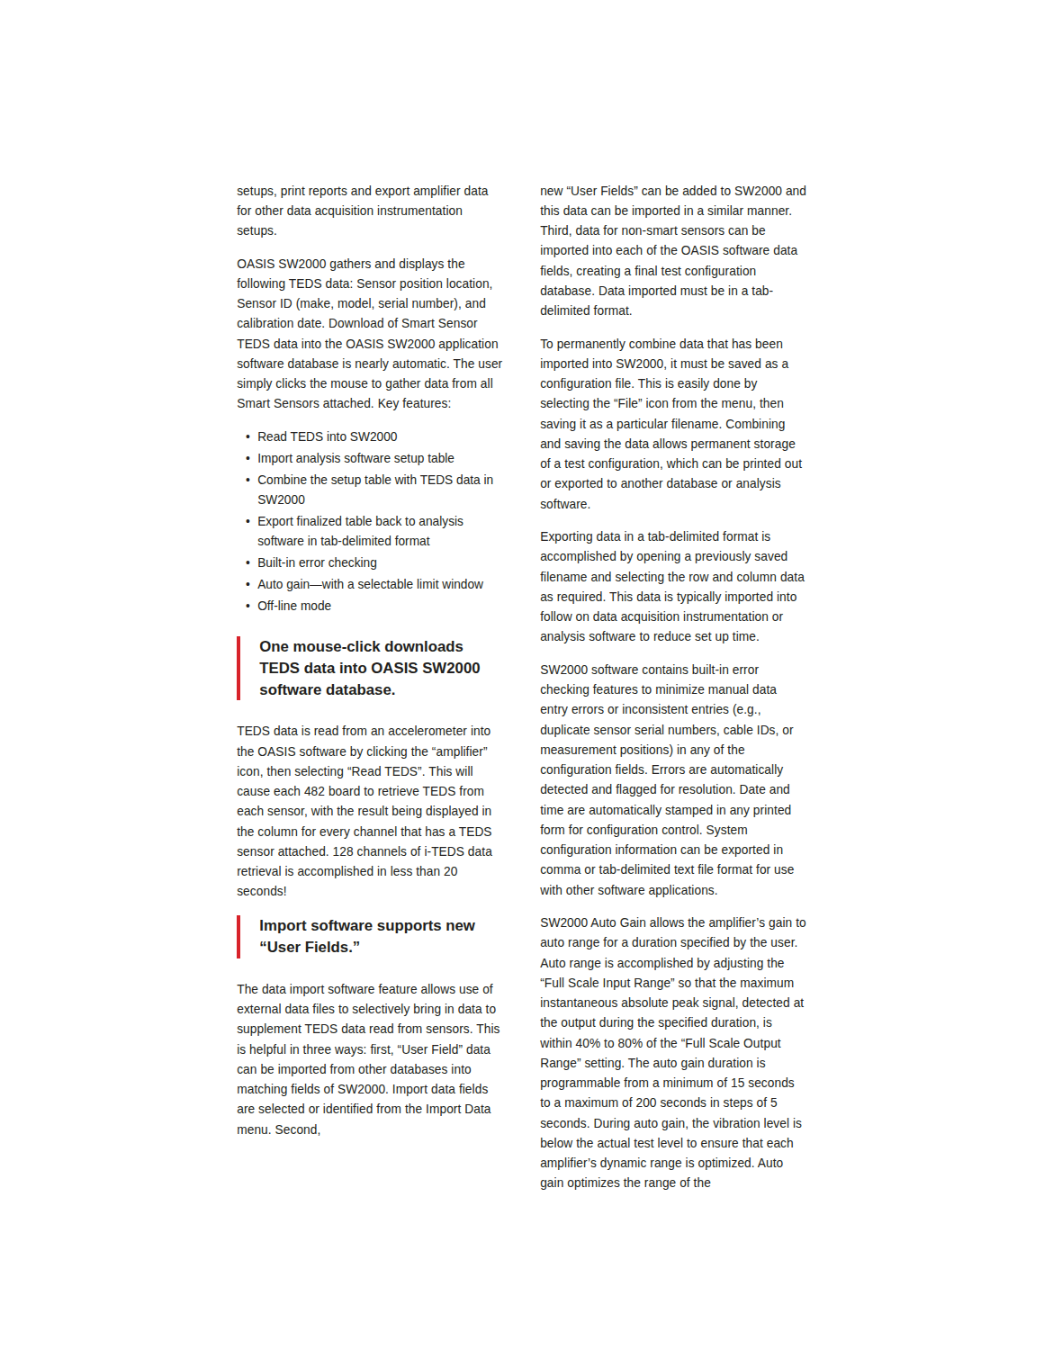setups, print reports and export amplifier data for other data acquisition instrumentation setups.
OASIS SW2000 gathers and displays the following TEDS data: Sensor position location, Sensor ID (make, model, serial number), and calibration date. Download of Smart Sensor TEDS data into the OASIS SW2000 application software database is nearly automatic. The user simply clicks the mouse to gather data from all Smart Sensors attached. Key features:
Read TEDS into SW2000
Import analysis software setup table
Combine the setup table with TEDS data in SW2000
Export finalized table back to analysis software in tab-delimited format
Built-in error checking
Auto gain—with a selectable limit window
Off-line mode
One mouse-click downloads TEDS data into OASIS SW2000 software database.
TEDS data is read from an accelerometer into the OASIS software by clicking the “amplifier” icon, then selecting “Read TEDS”. This will cause each 482 board to retrieve TEDS from each sensor, with the result being displayed in the column for every channel that has a TEDS sensor attached. 128 channels of i-TEDS data retrieval is accomplished in less than 20 seconds!
Import software supports new “User Fields.”
The data import software feature allows use of external data files to selectively bring in data to supplement TEDS data read from sensors. This is helpful in three ways: first, “User Field” data can be imported from other databases into matching fields of SW2000. Import data fields are selected or identified from the Import Data menu. Second,
new “User Fields” can be added to SW2000 and this data can be imported in a similar manner. Third, data for non-smart sensors can be imported into each of the OASIS software data fields, creating a final test configuration database. Data imported must be in a tab-delimited format.
To permanently combine data that has been imported into SW2000, it must be saved as a configuration file. This is easily done by selecting the “File” icon from the menu, then saving it as a particular filename. Combining and saving the data allows permanent storage of a test configuration, which can be printed out or exported to another database or analysis software.
Exporting data in a tab-delimited format is accomplished by opening a previously saved filename and selecting the row and column data as required. This data is typically imported into follow on data acquisition instrumentation or analysis software to reduce set up time.
SW2000 software contains built-in error checking features to minimize manual data entry errors or inconsistent entries (e.g., duplicate sensor serial numbers, cable IDs, or measurement positions) in any of the configuration fields. Errors are automatically detected and flagged for resolution. Date and time are automatically stamped in any printed form for configuration control. System configuration information can be exported in comma or tab-delimited text file format for use with other software applications.
SW2000 Auto Gain allows the amplifier’s gain to auto range for a duration specified by the user. Auto range is accomplished by adjusting the “Full Scale Input Range” so that the maximum instantaneous absolute peak signal, detected at the output during the specified duration, is within 40% to 80% of the “Full Scale Output Range” setting. The auto gain duration is programmable from a minimum of 15 seconds to a maximum of 200 seconds in steps of 5 seconds. During auto gain, the vibration level is below the actual test level to ensure that each amplifier’s dynamic range is optimized. Auto gain optimizes the range of the